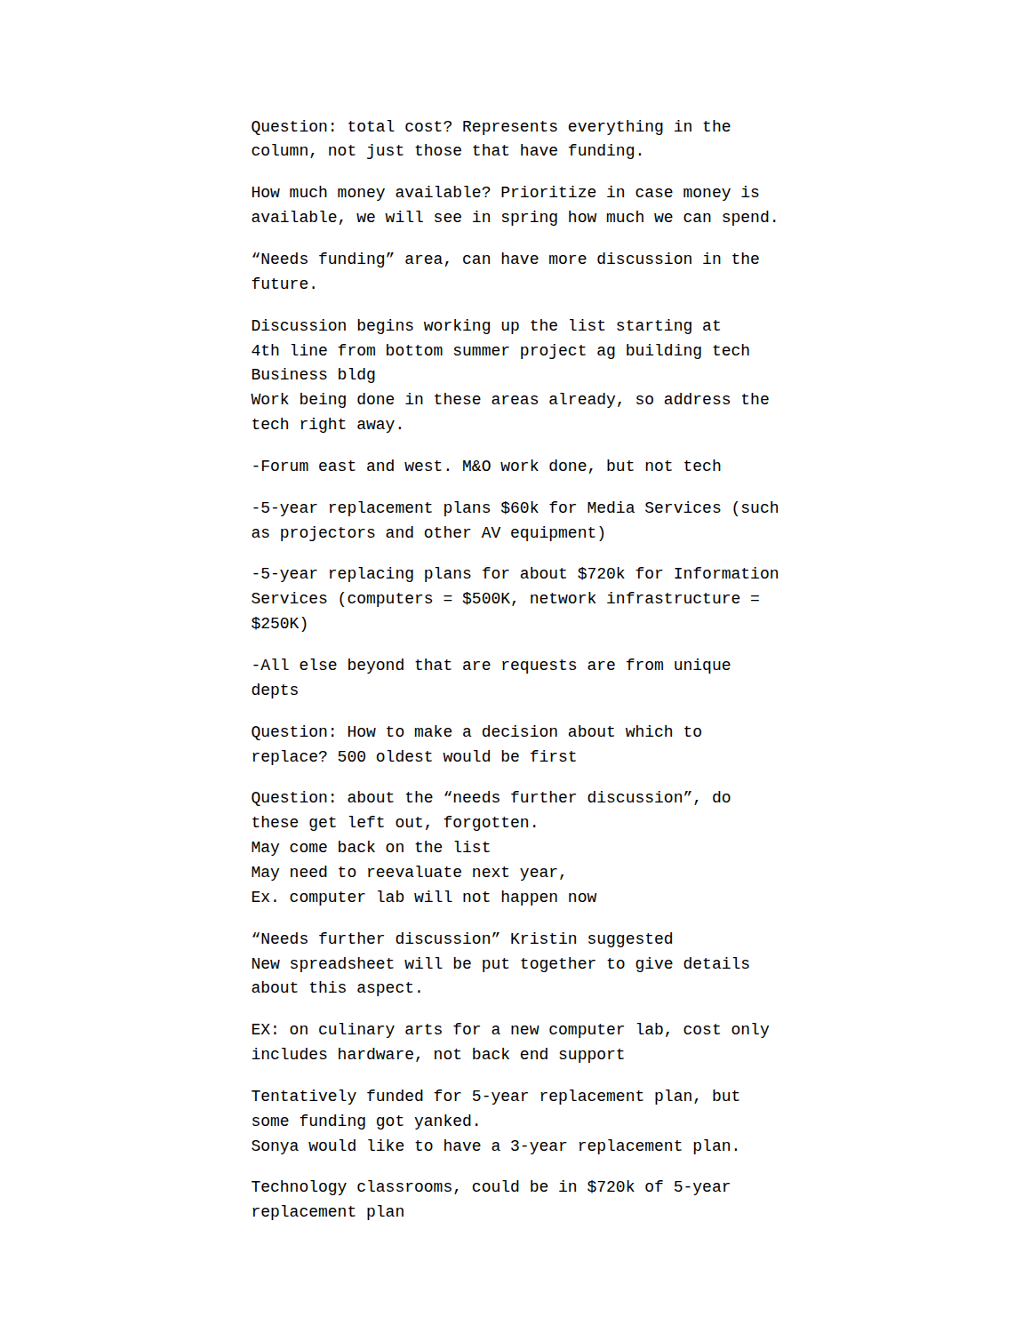Question: total cost? Represents everything in the column, not just those that have funding.
How much money available? Prioritize in case money is available, we will see in spring how much we can spend.
“Needs funding” area, can have more discussion in the future.
Discussion begins working up the list starting at 4th line from bottom summer project ag building tech Business bldg Work being done in these areas already, so address the tech right away.
-Forum east and west. M&O work done, but not tech
-5-year replacement plans $60k for Media Services (such as projectors and other AV equipment)
-5-year replacing plans for about $720k for Information Services (computers = $500K, network infrastructure = $250K)
-All else beyond that are requests are from unique depts
Question: How to make a decision about which to replace? 500 oldest would be first
Question: about the “needs further discussion”, do these get left out, forgotten. May come back on the list May need to reevaluate next year, Ex. computer lab will not happen now
“Needs further discussion” Kristin suggested New spreadsheet will be put together to give details about this aspect.
EX: on culinary arts for a new computer lab, cost only includes hardware, not back end support
Tentatively funded for 5-year replacement plan, but some funding got yanked. Sonya would like to have a 3-year replacement plan.
Technology classrooms, could be in $720k of 5-year replacement plan